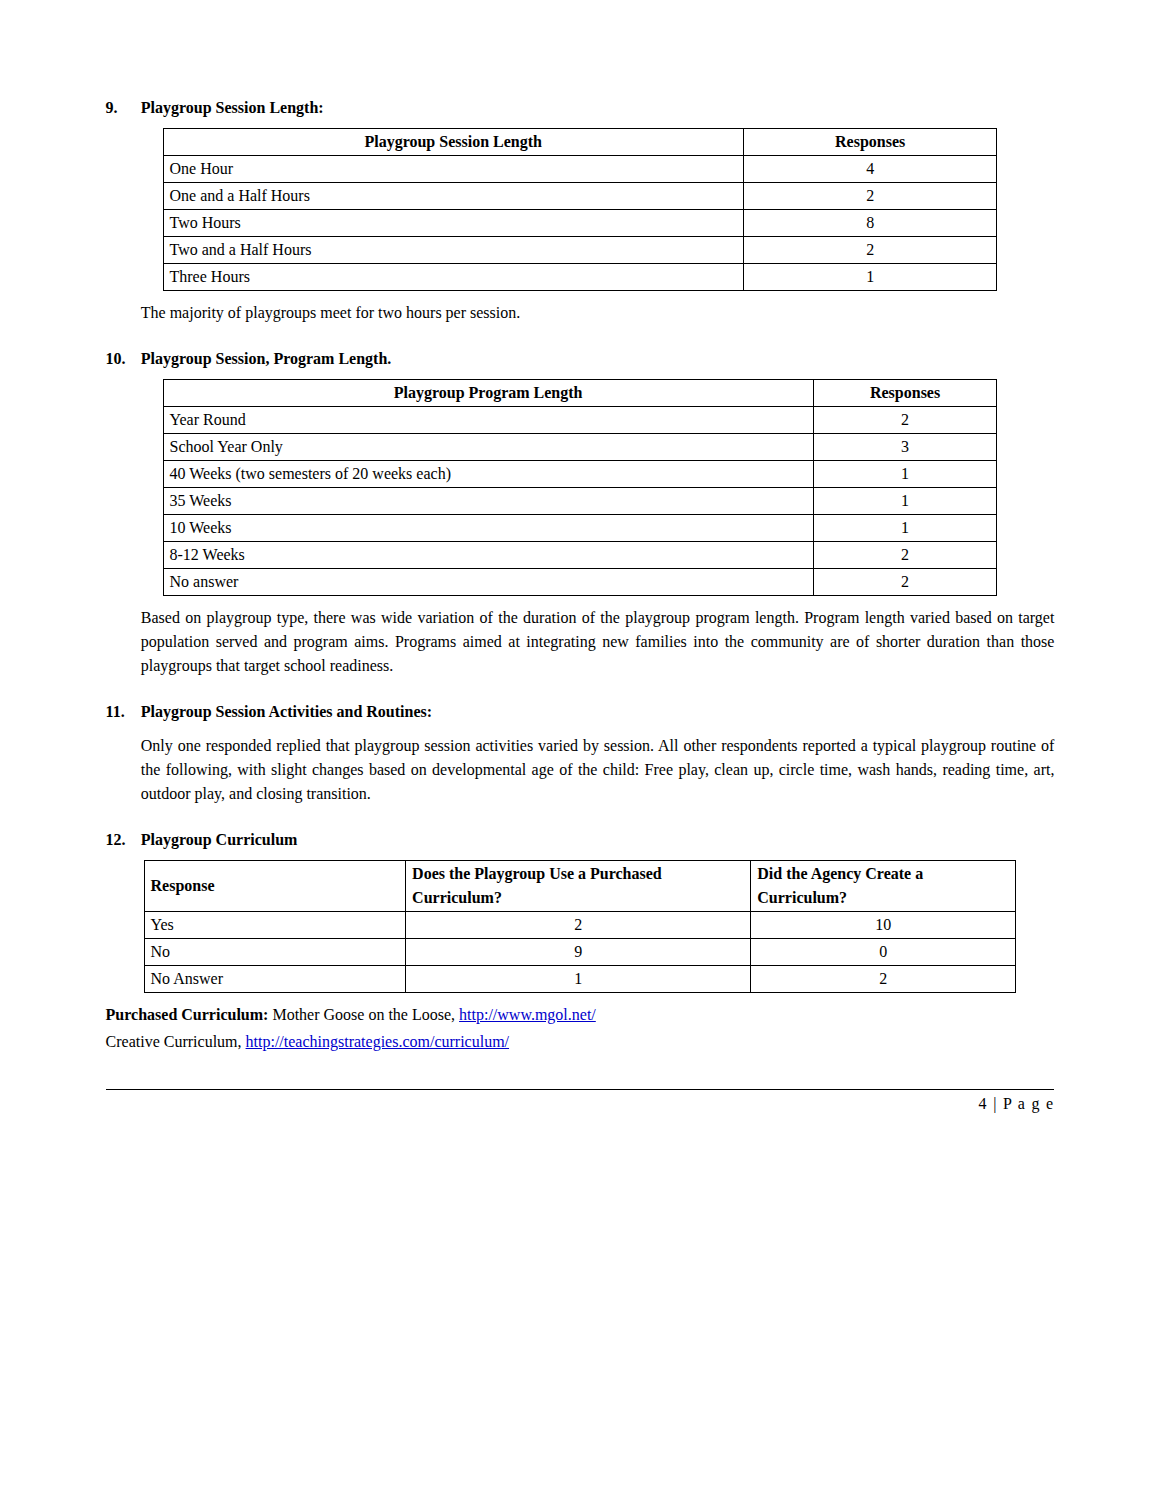9. Playgroup Session Length:
| Playgroup Session Length | Responses |
| --- | --- |
| One Hour | 4 |
| One and a Half Hours | 2 |
| Two Hours | 8 |
| Two and a Half Hours | 2 |
| Three Hours | 1 |
The majority of playgroups meet for two hours per session.
10. Playgroup Session, Program Length.
| Playgroup Program Length | Responses |
| --- | --- |
| Year Round | 2 |
| School Year Only | 3 |
| 40 Weeks (two semesters of 20 weeks each) | 1 |
| 35 Weeks | 1 |
| 10 Weeks | 1 |
| 8-12 Weeks | 2 |
| No answer | 2 |
Based on playgroup type, there was wide variation of the duration of the playgroup program length. Program length varied based on target population served and program aims. Programs aimed at integrating new families into the community are of shorter duration than those playgroups that target school readiness.
11. Playgroup Session Activities and Routines:
Only one responded replied that playgroup session activities varied by session. All other respondents reported a typical playgroup routine of the following, with slight changes based on developmental age of the child: Free play, clean up, circle time, wash hands, reading time, art, outdoor play, and closing transition.
12. Playgroup Curriculum
| Response | Does the Playgroup Use a Purchased Curriculum? | Did the Agency Create a Curriculum? |
| --- | --- | --- |
| Yes | 2 | 10 |
| No | 9 | 0 |
| No Answer | 1 | 2 |
Purchased Curriculum: Mother Goose on the Loose, http://www.mgol.net/
Creative Curriculum, http://teachingstrategies.com/curriculum/
4 | P a g e